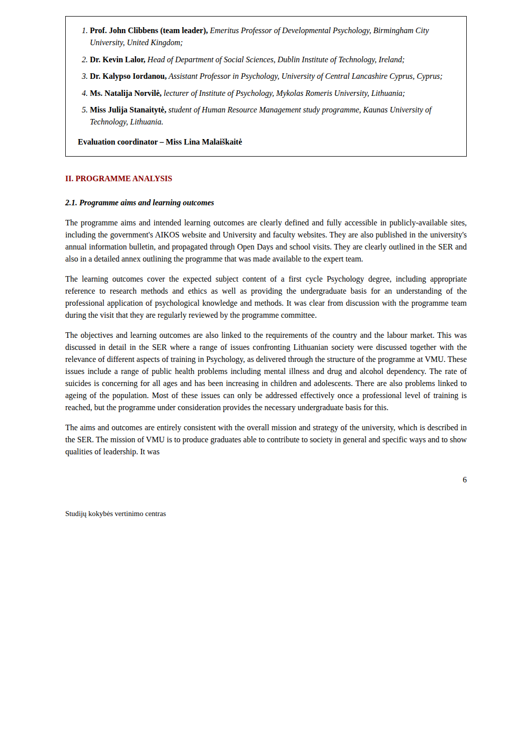Prof. John Clibbens (team leader), Emeritus Professor of Developmental Psychology, Birmingham City University, United Kingdom;
Dr. Kevin Lalor, Head of Department of Social Sciences, Dublin Institute of Technology, Ireland;
Dr. Kalypso Iordanou, Assistant Professor in Psychology, University of Central Lancashire Cyprus, Cyprus;
Ms. Natalija Norvilė, lecturer of Institute of Psychology, Mykolas Romeris University, Lithuania;
Miss Julija Stanaitytė, student of Human Resource Management study programme, Kaunas University of Technology, Lithuania.
Evaluation coordinator – Miss Lina Malaiškaitė
II. PROGRAMME ANALYSIS
2.1. Programme aims and learning outcomes
The programme aims and intended learning outcomes are clearly defined and fully accessible in publicly-available sites, including the government's AIKOS website and University and faculty websites. They are also published in the university's annual information bulletin, and propagated through Open Days and school visits. They are clearly outlined in the SER and also in a detailed annex outlining the programme that was made available to the expert team.
The learning outcomes cover the expected subject content of a first cycle Psychology degree, including appropriate reference to research methods and ethics as well as providing the undergraduate basis for an understanding of the professional application of psychological knowledge and methods. It was clear from discussion with the programme team during the visit that they are regularly reviewed by the programme committee.
The objectives and learning outcomes are also linked to the requirements of the country and the labour market. This was discussed in detail in the SER where a range of issues confronting Lithuanian society were discussed together with the relevance of different aspects of training in Psychology, as delivered through the structure of the programme at VMU. These issues include a range of public health problems including mental illness and drug and alcohol dependency. The rate of suicides is concerning for all ages and has been increasing in children and adolescents. There are also problems linked to ageing of the population. Most of these issues can only be addressed effectively once a professional level of training is reached, but the programme under consideration provides the necessary undergraduate basis for this.
The aims and outcomes are entirely consistent with the overall mission and strategy of the university, which is described in the SER. The mission of VMU is to produce graduates able to contribute to society in general and specific ways and to show qualities of leadership. It was
6
Studijų kokybės vertinimo centras